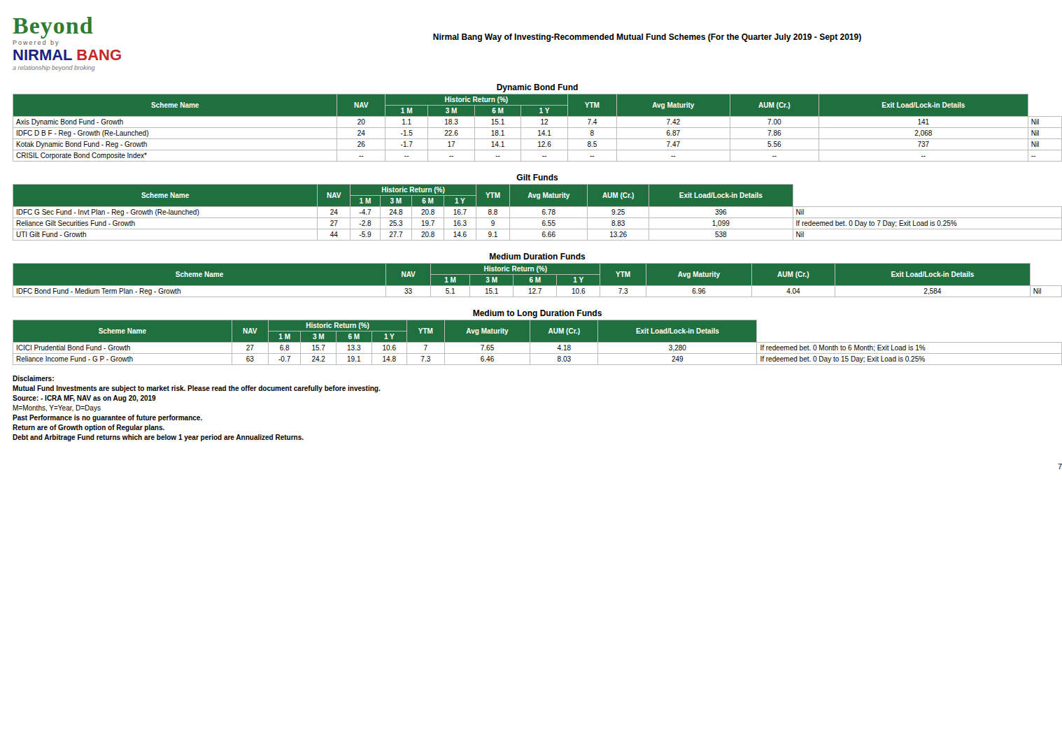Beyond
Powered by
NIRMAL BANG
a relationship beyond broking
Nirmal Bang Way of Investing-Recommended Mutual Fund Schemes (For the Quarter July 2019 - Sept 2019)
Dynamic Bond Fund
| Scheme Name | NAV | Historic Return (%) | YTM | Avg Maturity | AUM (Cr.) | Exit Load/Lock-in Details |
| --- | --- | --- | --- | --- | --- | --- |
| 1 M | 3 M | 6 M | 1 Y |
| Axis Dynamic Bond Fund - Growth | 20 | 1.1 | 18.3 | 15.1 | 12 | 7.4 | 7.42 | 7.00 | 141 | Nil |
| IDFC D B F - Reg - Growth (Re-Launched) | 24 | -1.5 | 22.6 | 18.1 | 14.1 | 8 | 6.87 | 7.86 | 2,068 | Nil |
| Kotak Dynamic Bond Fund - Reg - Growth | 26 | -1.7 | 17 | 14.1 | 12.6 | 8.5 | 7.47 | 5.56 | 737 | Nil |
| CRISIL Corporate Bond Composite Index* | -- | -- | -- | -- | -- | -- | -- | -- | -- | -- |
Gilt Funds
| Scheme Name | NAV | Historic Return (%) | YTM | Avg Maturity | AUM (Cr.) | Exit Load/Lock-in Details |
| --- | --- | --- | --- | --- | --- | --- |
| 1 M | 3 M | 6 M | 1 Y |
| IDFC G Sec Fund - Invt Plan - Reg - Growth (Re-launched) | 24 | -4.7 | 24.8 | 20.8 | 16.7 | 8.8 | 6.78 | 9.25 | 396 | Nil |
| Reliance Gilt Securities Fund - Growth | 27 | -2.8 | 25.3 | 19.7 | 16.3 | 9 | 6.55 | 8.83 | 1,099 | If redeemed bet. 0 Day to 7 Day; Exit Load is 0.25% |
| UTI Gilt Fund - Growth | 44 | -5.9 | 27.7 | 20.8 | 14.6 | 9.1 | 6.66 | 13.26 | 538 | Nil |
Medium Duration Funds
| Scheme Name | NAV | Historic Return (%) | YTM | Avg Maturity | AUM (Cr.) | Exit Load/Lock-in Details |
| --- | --- | --- | --- | --- | --- | --- |
| 1 M | 3 M | 6 M | 1 Y |
| IDFC Bond Fund - Medium Term Plan - Reg - Growth | 33 | 5.1 | 15.1 | 12.7 | 10.6 | 7.3 | 6.96 | 4.04 | 2,584 | Nil |
Medium to Long Duration Funds
| Scheme Name | NAV | Historic Return (%) | YTM | Avg Maturity | AUM (Cr.) | Exit Load/Lock-in Details |
| --- | --- | --- | --- | --- | --- | --- |
| 1 M | 3 M | 6 M | 1 Y |
| ICICI Prudential Bond Fund - Growth | 27 | 6.8 | 15.7 | 13.3 | 10.6 | 7 | 7.65 | 4.18 | 3,280 | If redeemed bet. 0 Month to 6 Month; Exit Load is 1% |
| Reliance Income Fund - G P - Growth | 63 | -0.7 | 24.2 | 19.1 | 14.8 | 7.3 | 6.46 | 8.03 | 249 | If redeemed bet. 0 Day to 15 Day; Exit Load is 0.25% |
Disclaimers:
Mutual Fund Investments are subject to market risk. Please read the offer document carefully before investing.
Source: - ICRA MF, NAV as on Aug 20, 2019
M=Months, Y=Year, D=Days
Past Performance is no guarantee of future performance.
Return are of Growth option of Regular plans.
Debt and Arbitrage Fund returns which are below 1 year period are Annualized Returns.
7